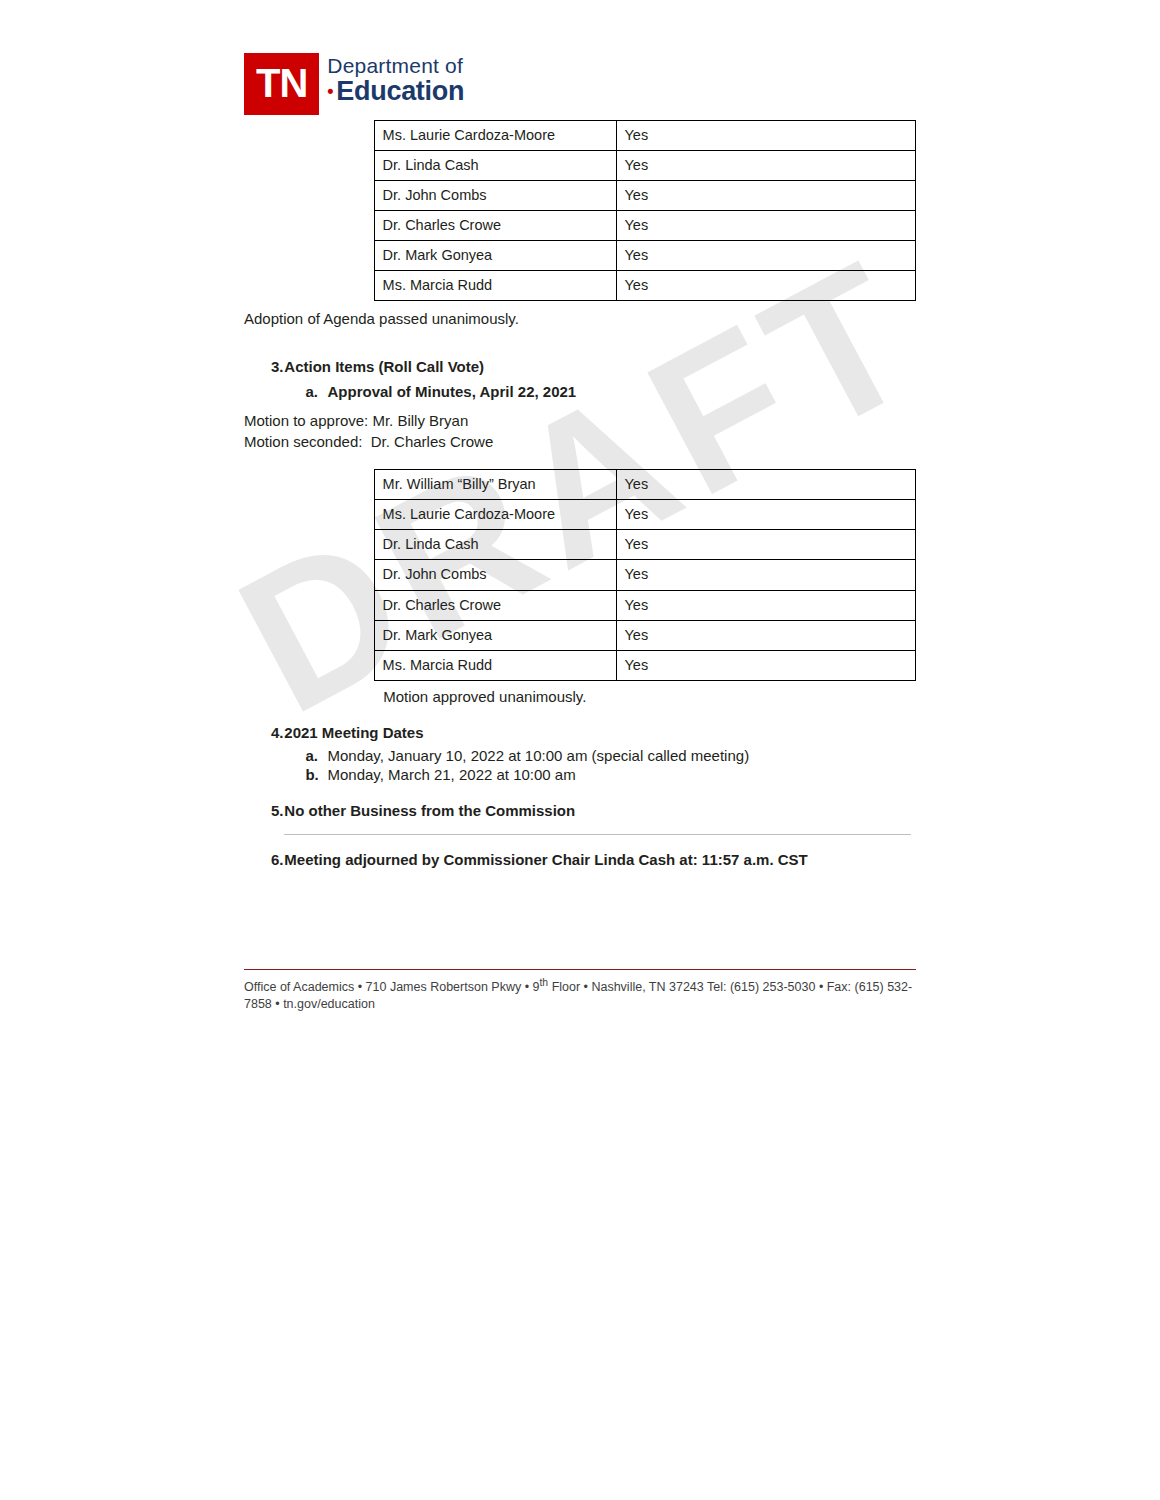DRAFT
TN
Department of
Education
| Ms. Laurie Cardoza-Moore | Yes |
| Dr. Linda Cash | Yes |
| Dr. John Combs | Yes |
| Dr. Charles Crowe | Yes |
| Dr. Mark Gonyea | Yes |
| Ms. Marcia Rudd | Yes |
Adoption of Agenda passed unanimously.
3.
Action Items (Roll Call Vote)
a.
Approval of Minutes, April 22, 2021
Motion to approve: Mr. Billy Bryan
Motion seconded: Dr. Charles Crowe
| Mr. William “Billy” Bryan | Yes |
| Ms. Laurie Cardoza-Moore | Yes |
| Dr. Linda Cash | Yes |
| Dr. John Combs | Yes |
| Dr. Charles Crowe | Yes |
| Dr. Mark Gonyea | Yes |
| Ms. Marcia Rudd | Yes |
Motion approved unanimously.
4.
2021 Meeting Dates
a.
Monday, January 10, 2022 at 10:00 am (special called meeting)
b.
Monday, March 21, 2022 at 10:00 am
5.
No other Business from the Commission
6.
Meeting adjourned by Commissioner Chair Linda Cash at: 11:57 a.m. CST
Office of Academics • 710 James Robertson Pkwy • 9th Floor • Nashville, TN 37243 Tel: (615) 253-5030 • Fax: (615) 532-7858 • tn.gov/education